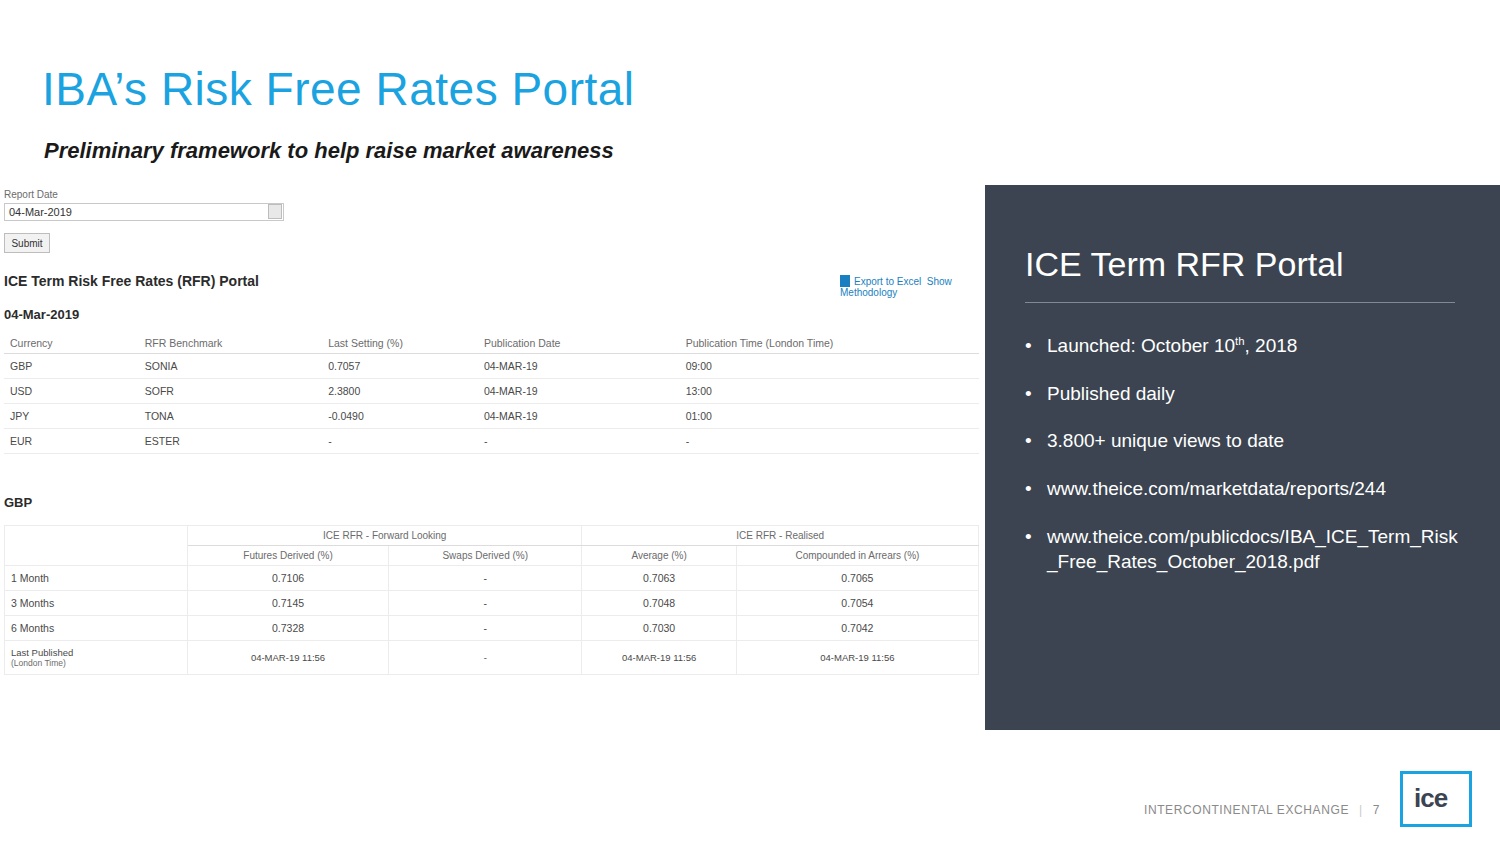IBA’s Risk Free Rates Portal
Preliminary framework to help raise market awareness
Report Date
04-Mar-2019
Submit
ICE Term Risk Free Rates (RFR) Portal
Export to Excel Show Methodology
04-Mar-2019
| Currency | RFR Benchmark | Last Setting (%) | Publication Date | Publication Time (London Time) |
| --- | --- | --- | --- | --- |
| GBP | SONIA | 0.7057 | 04-MAR-19 | 09:00 |
| USD | SOFR | 2.3800 | 04-MAR-19 | 13:00 |
| JPY | TONA | -0.0490 | 04-MAR-19 | 01:00 |
| EUR | ESTER | - | - | - |
GBP
| | ICE RFR - Forward Looking | ICE RFR - Realised |
| --- | --- | --- |
| Futures Derived (%) | Swaps Derived (%) | Average (%) | Compounded in Arrears (%) |
| 1 Month | 0.7106 | - | 0.7063 | 0.7065 |
| 3 Months | 0.7145 | - | 0.7048 | 0.7054 |
| 6 Months | 0.7328 | - | 0.7030 | 0.7042 |
| Last Published (London Time) | 04-MAR-19 11:56 | - | 04-MAR-19 11:56 | 04-MAR-19 11:56 |
ICE Term RFR Portal
Launched: October 10th, 2018
Published daily
3.800+ unique views to date
www.theice.com/marketdata/reports/244
www.theice.com/publicdocs/IBA_ICE_Term_Risk_Free_Rates_October_2018.pdf
INTERCONTINENTAL EXCHANGE|7
ice